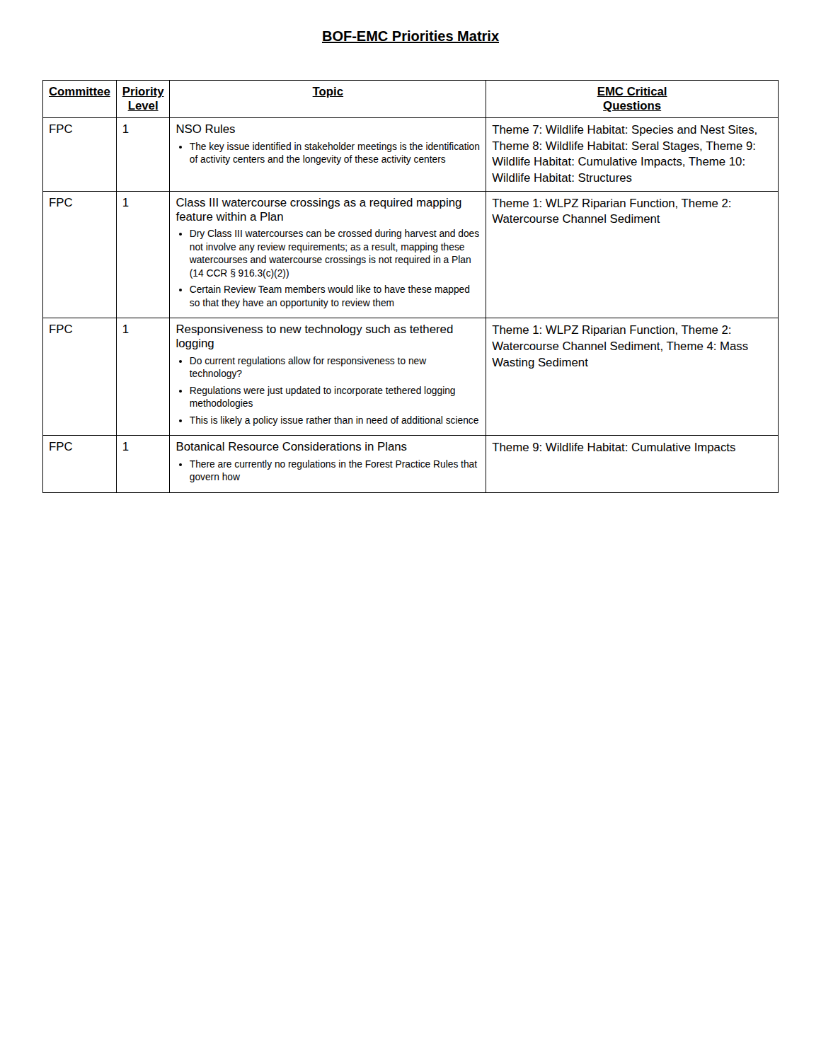BOF-EMC Priorities Matrix
| Committee | Priority Level | Topic | EMC Critical Questions |
| --- | --- | --- | --- |
| FPC | 1 | NSO Rules The key issue identified in stakeholder meetings is the identification of activity centers and the longevity of these activity centers | Theme 7: Wildlife Habitat: Species and Nest Sites, Theme 8: Wildlife Habitat: Seral Stages, Theme 9: Wildlife Habitat: Cumulative Impacts, Theme 10: Wildlife Habitat: Structures |
| FPC | 1 | Class III watercourse crossings as a required mapping feature within a Plan Dry Class III watercourses can be crossed during harvest and does not involve any review requirements; as a result, mapping these watercourses and watercourse crossings is not required in a Plan (14 CCR § 916.3(c)(2)) Certain Review Team members would like to have these mapped so that they have an opportunity to review them | Theme 1: WLPZ Riparian Function, Theme 2: Watercourse Channel Sediment |
| FPC | 1 | Responsiveness to new technology such as tethered logging Do current regulations allow for responsiveness to new technology? Regulations were just updated to incorporate tethered logging methodologies This is likely a policy issue rather than in need of additional science | Theme 1: WLPZ Riparian Function, Theme 2: Watercourse Channel Sediment, Theme 4: Mass Wasting Sediment |
| FPC | 1 | Botanical Resource Considerations in Plans There are currently no regulations in the Forest Practice Rules that govern how | Theme 9: Wildlife Habitat: Cumulative Impacts |